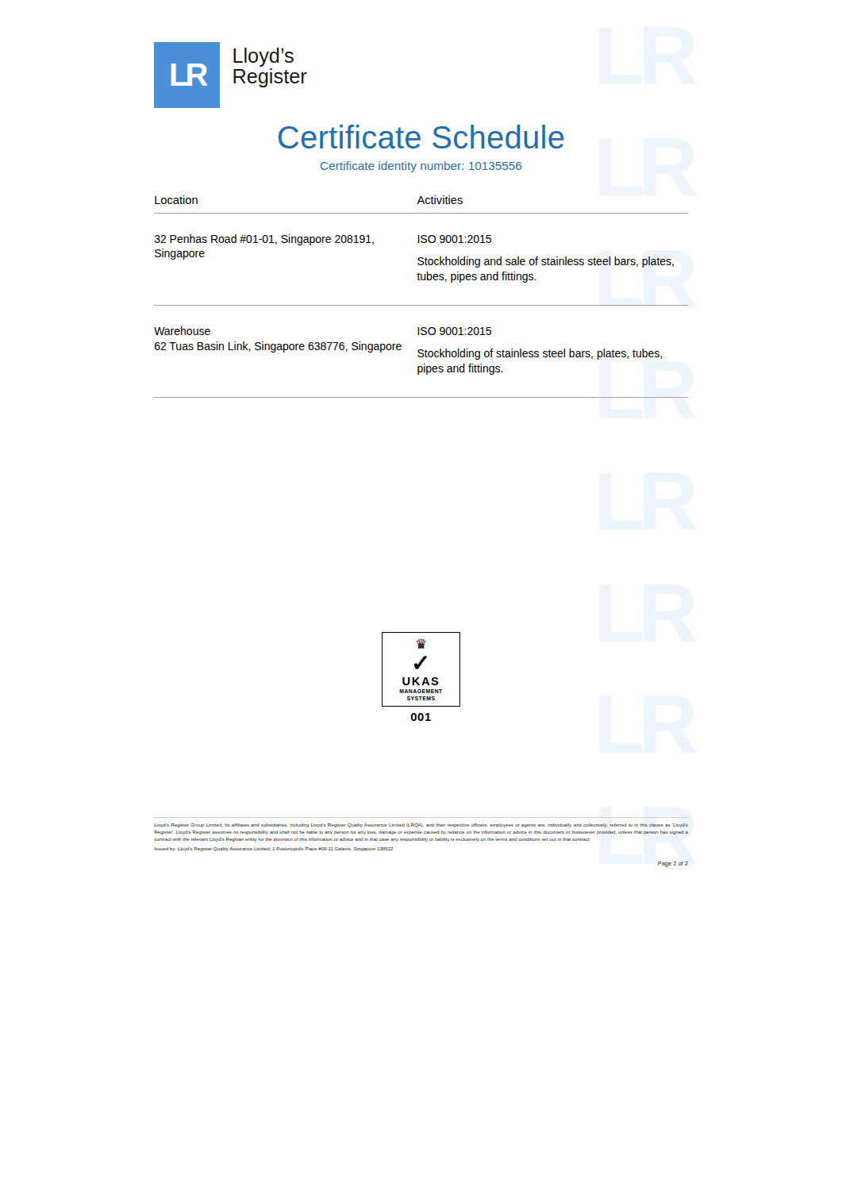LR
LR
LR
LR
LR
LR
LR
LR
Lloyd’s
Register
Certificate Schedule
Certificate identity number: 10135556
| Location | Activities |
| --- | --- |
| 32 Penhas Road #01-01, Singapore 208191, Singapore | ISO 9001:2015 Stockholding and sale of stainless steel bars, plates, tubes, pipes and fittings. |
| Warehouse 62 Tuas Basin Link, Singapore 638776, Singapore | ISO 9001:2015 Stockholding of stainless steel bars, plates, tubes, pipes and fittings. |
♛
✓
UKAS
MANAGEMENT
SYSTEMS
001
Lloyd's Register Group Limited, its affiliates and subsidiaries, including Lloyd's Register Quality Assurance Limited (LRQA), and their respective officers, employees or agents are, individually and collectively, referred to in this clause as 'Lloyd's Register'. Lloyd's Register assumes no responsibility and shall not be liable to any person for any loss, damage or expense caused by reliance on the information or advice in this document or howsoever provided, unless that person has signed a contract with the relevant Lloyd's Register entity for the provision of this information or advice and in that case any responsibility or liability is exclusively on the terms and conditions set out in that contract.
Issued by: Lloyd's Register Quality Assurance Limited, 1 Fusionopolis Place #09-11 Galaxis, Singapore 138522
Page 2 of 2